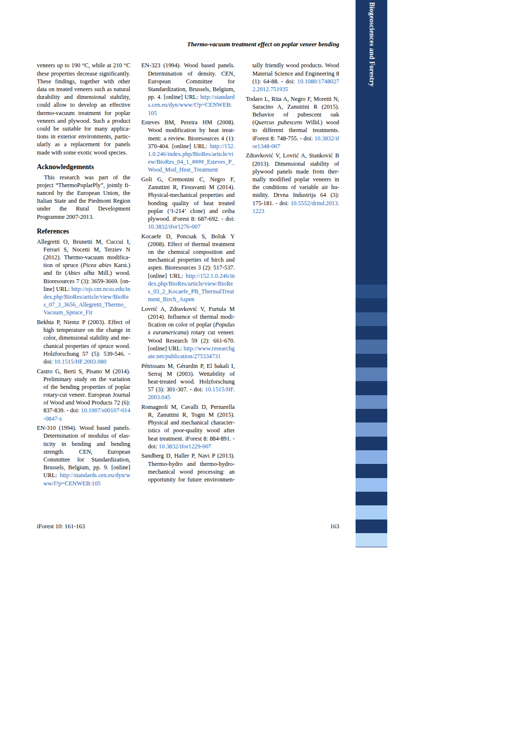iForest – Biogeosciences and Forestry
Thermo-vacuum treatment effect on poplar veneer bending
veneers up to 190 °C, while at 210 °C these properties decrease significantly. These findings, together with other data on treated veneers such as natural durability and dimensional stability, could allow to develop an effective thermo-vacuum treatment for poplar veneers and plywood. Such a product could be suitable for many applications in exterior environments, particularly as a replacement for panels made with some exotic wood species.
Acknowledgements
This research was part of the project “ThermoPoplarPly”, jointly financed by the European Union, the Italian State and the Piedmont Region under the Rural Development Programme 2007-2013.
References
Allegretti O, Brunetti M, Cuccui I, Ferrari S, Nocetti M, Terziev N (2012). Thermo-vacuum modification of spruce (Picea abies Karst.) and fir (Abies alba Mill.) wood. Bioresources 7 (3): 3659-3669. [online] URL: http://ojs.cnr.ncsu.edu/index.php/BioRes/article/view/BioRes_07_3_3656_Allegretti_Thermo_Vacuum_Spruce_Fir
Bekhta P, Niemz P (2003). Effect of high temperature on the change in color, dimensional stability and mechanical properties of spruce wood. Holzforschung 57 (5): 539-546. - doi: 10.1515/HF.2003.080
Castro G, Berti S, Pisano M (2014). Preliminary study on the variation of the bending properties of poplar rotary-cut veneer. European Journal of Wood and Wood Products 72 (6): 837-839. - doi: 10.1007/s00107-014-0847-z
EN-310 (1994). Wood based panels. Determination of modulus of elasticity in bending and bending strength. CEN, European Committee for Standardization, Brussels, Belgium, pp. 9. [online] URL: http://standards.cen.eu/dyn/www/f?p=CENWEB:105
EN-323 (1994). Wood based panels. Determination of density. CEN, European Committee for Standardization, Brussels, Belgium, pp. 4. [online] URL: http://standards.cen.eu/dyn/www/f?p=CENWEB:105
Esteves BM, Pereira HM (2008). Wood modification by heat treatment: a review. Bioresources 4 (1): 370-404. [online] URL: http://152.1.0.246/index.php/BioRes/article/view/BioRes_04_1_####_Esteves_P_Wood_Mod_Heat_Treatment
Goli G, Cremonini C, Negro F, Zanuttini R, Fioravanti M (2014). Physical-mechanical properties and bonding quality of heat treated poplar (‘I-214’ clone) and ceiba plywood. iForest 8: 687-692. - doi: 10.3832/ifor1276-007
Kocaefe D, Poncsak S, Boluk Y (2008). Effect of thermal treatment on the chemical composition and mechanical properties of birch and aspen. Bioresources 3 (2): 517-537. [online] URL: http://152.1.0.246/index.php/BioRes/article/view/BioRes_03_2_Kocaefe_PB_ThermalTreatment_Birch_Aspen
Lovrić A, Zdravković V, Furtula M (2014). Influence of thermal modification on color of poplar (Populus x euramericana) rotary cut veneer. Wood Research 59 (2): 661-670. [online] URL: http://www.researchgate.net/publication/275334731
Pétrissans M, Gérardin P, El bakali I, Serraj M (2003). Wettability of heat-treated wood. Holzforschung 57 (3): 301-307. - doi: 10.1515/HF.2003.045
Romagnoli M, Cavalli D, Pernarella R, Zanuttini R, Togni M (2015). Physical and mechanical characteristics of poor-quality wood after heat treatment. iForest 8: 884-891. - doi: 10.3832/ifor1229-007
Sandberg D, Haller P, Navi P (2013). Thermo-hydro and thermo-hydro-mechanical wood processing: an opportunity for future environmentally friendly wood products. Wood Material Science and Engineering 8 (1): 64-88. - doi: 10.1080/17480272.2012.751935
Todaro L, Rita A, Negro F, Moretti N, Saracino A, Zanuttini R (2015). Behavior of pubescent oak (Quercus pubescens Willd.) wood to different thermal treatments. iForest 8: 748-755. - doi: 10.3832/ifor1348-007
Zdravković V, Lovrić A, Stanković B (2013). Dimensional stability of plywood panels made from thermally modified poplar veneers in the conditions of variable air humidity. Drvna Industrija 64 (3): 175-181. - doi: 10.5552/drind.2013.1223
iForest 10: 161-163 163